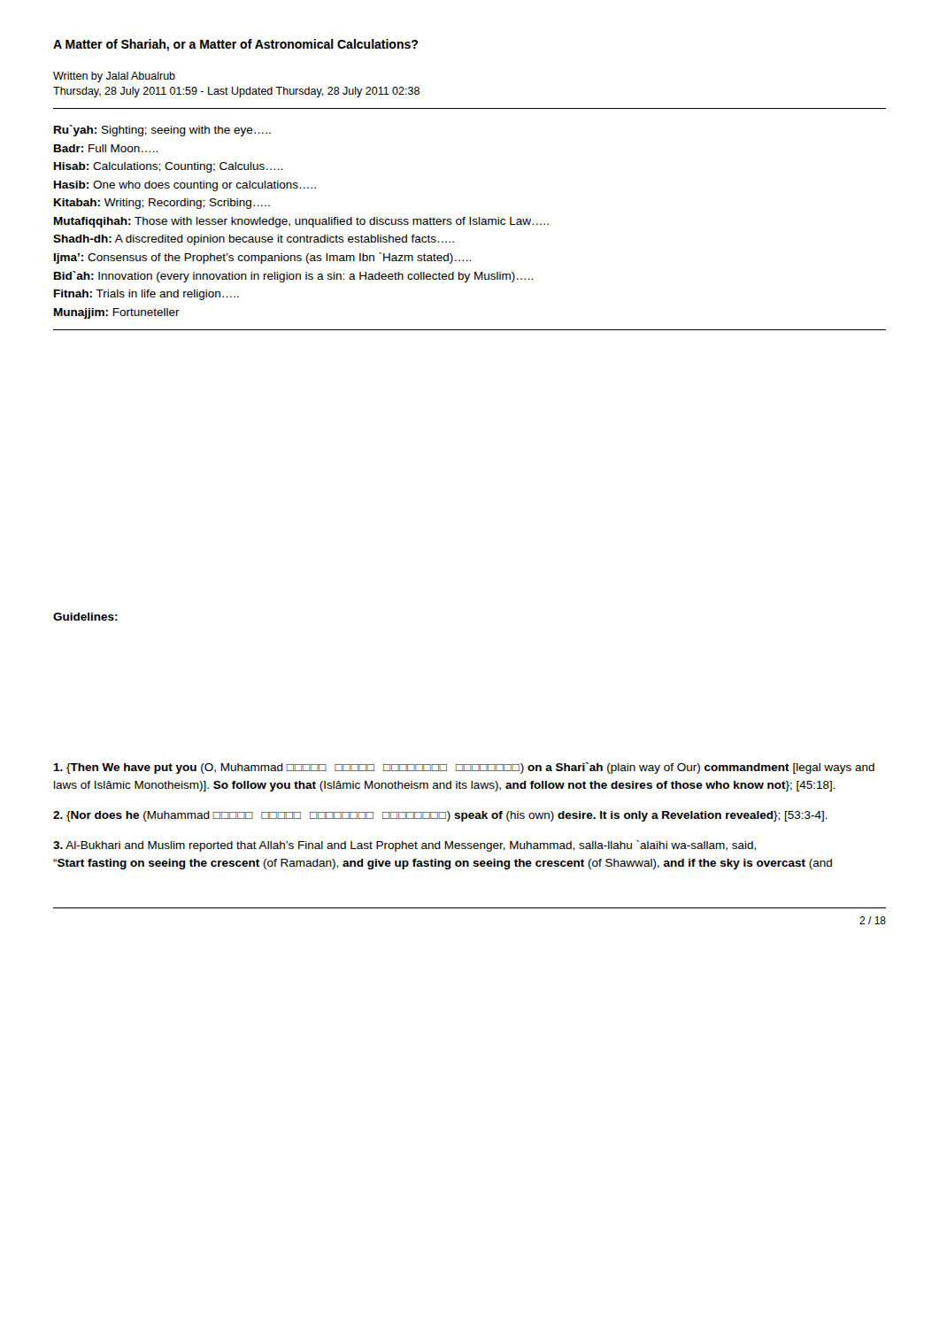A Matter of Shariah, or a Matter of Astronomical Calculations?
Written by Jalal Abualrub
Thursday, 28 July 2011 01:59 - Last Updated Thursday, 28 July 2011 02:38
Ru`yah: Sighting; seeing with the eye…..
Badr: Full Moon…..
Hisab: Calculations; Counting; Calculus…..
Hasib: One who does counting or calculations…..
Kitabah: Writing; Recording; Scribing…..
Mutafiqqihah: Those with lesser knowledge, unqualified to discuss matters of Islamic Law…..
Shadh-dh: A discredited opinion because it contradicts established facts…..
Ijma’: Consensus of the Prophet’s companions (as Imam Ibn `Hazm stated)…..
Bid`ah: Innovation (every innovation in religion is a sin: a Hadeeth collected by Muslim)…..
Fitnah: Trials in life and religion…..
Munajjim: Fortuneteller
Guidelines:
1. {Then We have put you (O, Muhammad □□□□□ □□□□□ □□□□□□□□ □□□□□□□□) on a Shari`ah (plain way of Our) commandment [legal ways and laws of Islâmic Monotheism)]. So follow you that (Islâmic Monotheism and its laws), and follow not the desires of those who know not}; [45:18].
2. {Nor does he (Muhammad □□□□□ □□□□□ □□□□□□□□ □□□□□□□□) speak of (his own) desire. It is only a Revelation revealed}; [53:3-4].
3. Al-Bukhari and Muslim reported that Allah’s Final and Last Prophet and Messenger, Muhammad, salla-llahu `alaihi wa-sallam, said,
“Start fasting on seeing the crescent (of Ramadan), and give up fasting on seeing the crescent (of Shawwal), and if the sky is overcast (and
2 / 18